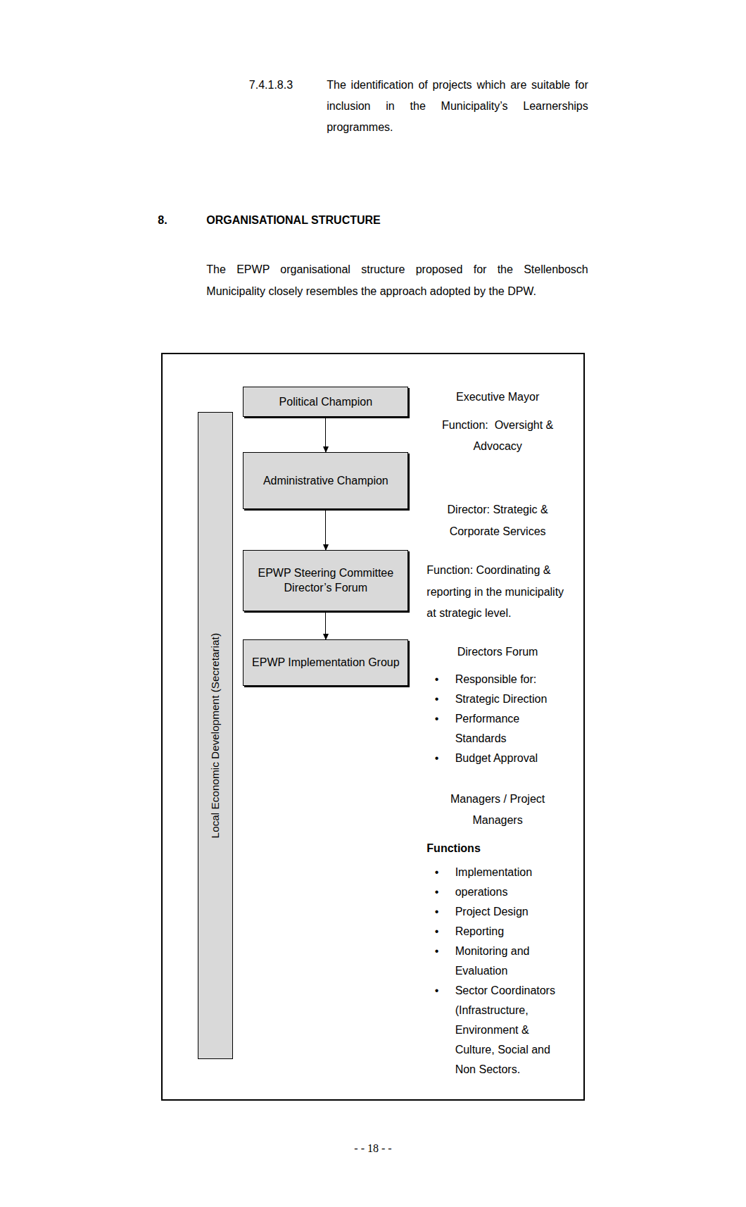7.4.1.8.3
The identification of projects which are suitable for inclusion in the Municipality’s Learnerships programmes.
8.
ORGANISATIONAL STRUCTURE
The EPWP organisational structure proposed for the Stellenbosch Municipality closely resembles the approach adopted by the DPW.
Local Economic Development (Secretariat)
Political Champion
Administrative Champion
EPWP Steering Committee
Director’s Forum
EPWP Implementation Group
Executive Mayor
Function: Oversight & Advocacy
Director: Strategic & Corporate Services
Function: Coordinating & reporting in the municipality at strategic level.
Directors Forum
Responsible for:
Strategic Direction
Performance Standards
Budget Approval
Managers / Project Managers
Functions
Implementation
operations
Project Design
Reporting
Monitoring and Evaluation
Sector Coordinators (Infrastructure, Environment & Culture, Social and Non Sectors.
- - 18 - -